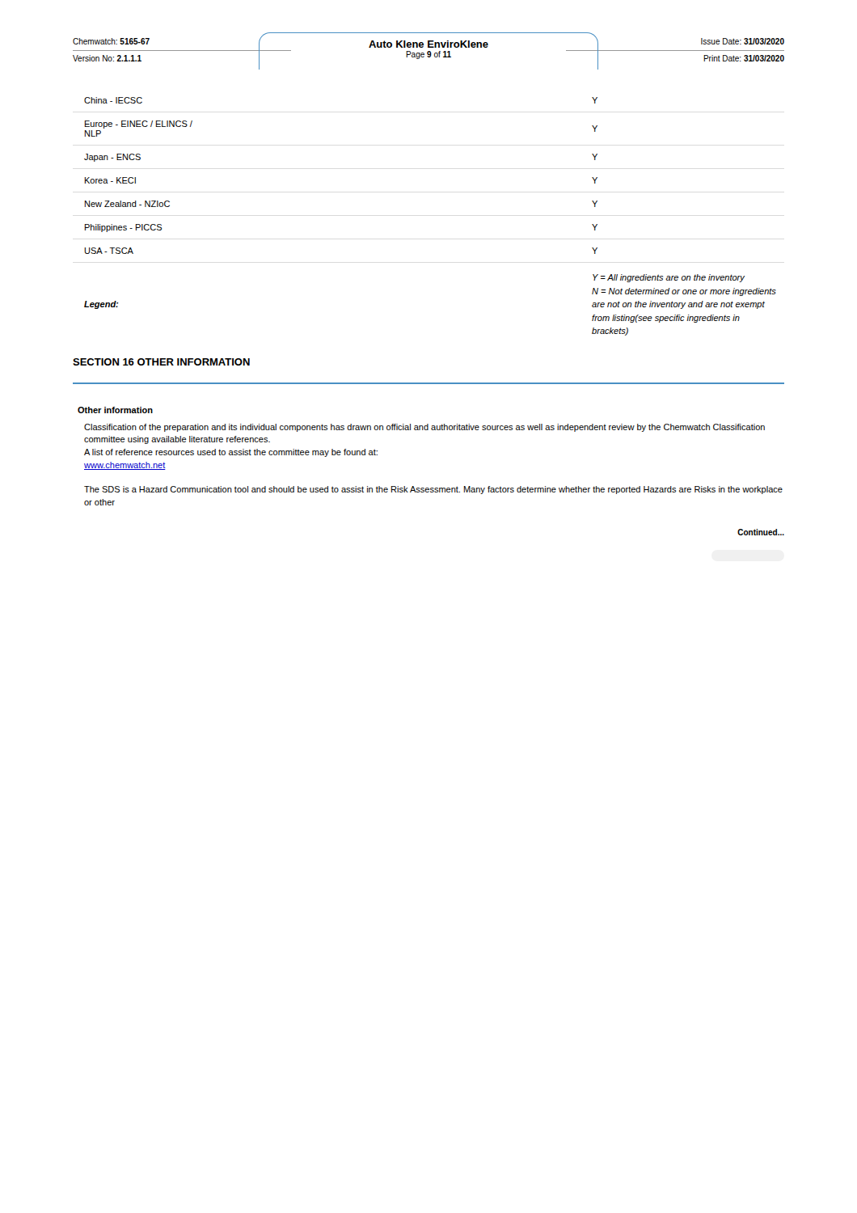Chemwatch: 5165-67
Version No: 2.1.1.1
Auto Klene EnviroKlene
Page 9 of 11
Issue Date: 31/03/2020
Print Date: 31/03/2020
| China - IECSC | Y |
| Europe - EINEC / ELINCS / NLP | Y |
| Japan - ENCS | Y |
| Korea - KECI | Y |
| New Zealand - NZIoC | Y |
| Philippines - PICCS | Y |
| USA - TSCA | Y |
| Legend: | Y = All ingredients are on the inventory N = Not determined or one or more ingredients are not on the inventory and are not exempt from listing(see specific ingredients in brackets) |
SECTION 16 OTHER INFORMATION
Other information
Classification of the preparation and its individual components has drawn on official and authoritative sources as well as independent review by the Chemwatch Classification committee using available literature references.
A list of reference resources used to assist the committee may be found at:
www.chemwatch.net
The SDS is a Hazard Communication tool and should be used to assist in the Risk Assessment. Many factors determine whether the reported Hazards are Risks in the workplace or other
Continued...